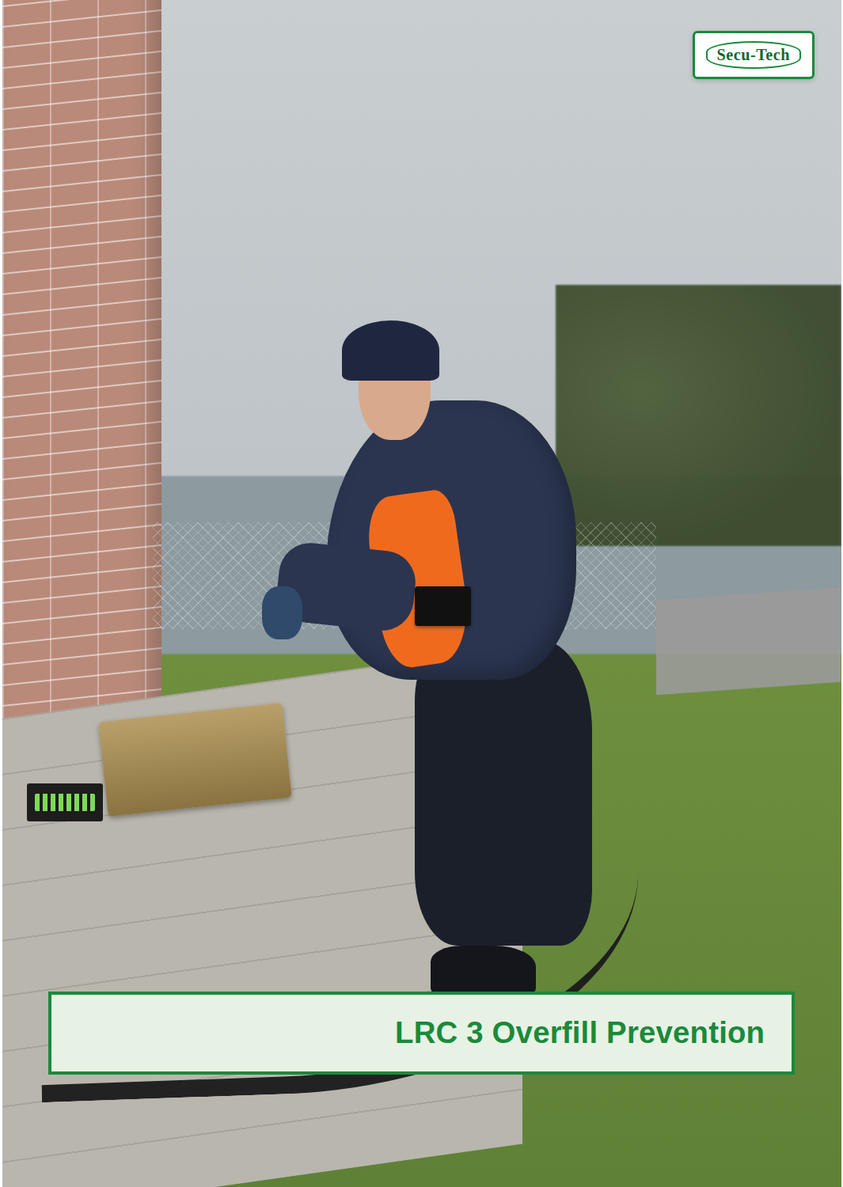Secu-Tech
LRC 3 Overfill Prevention